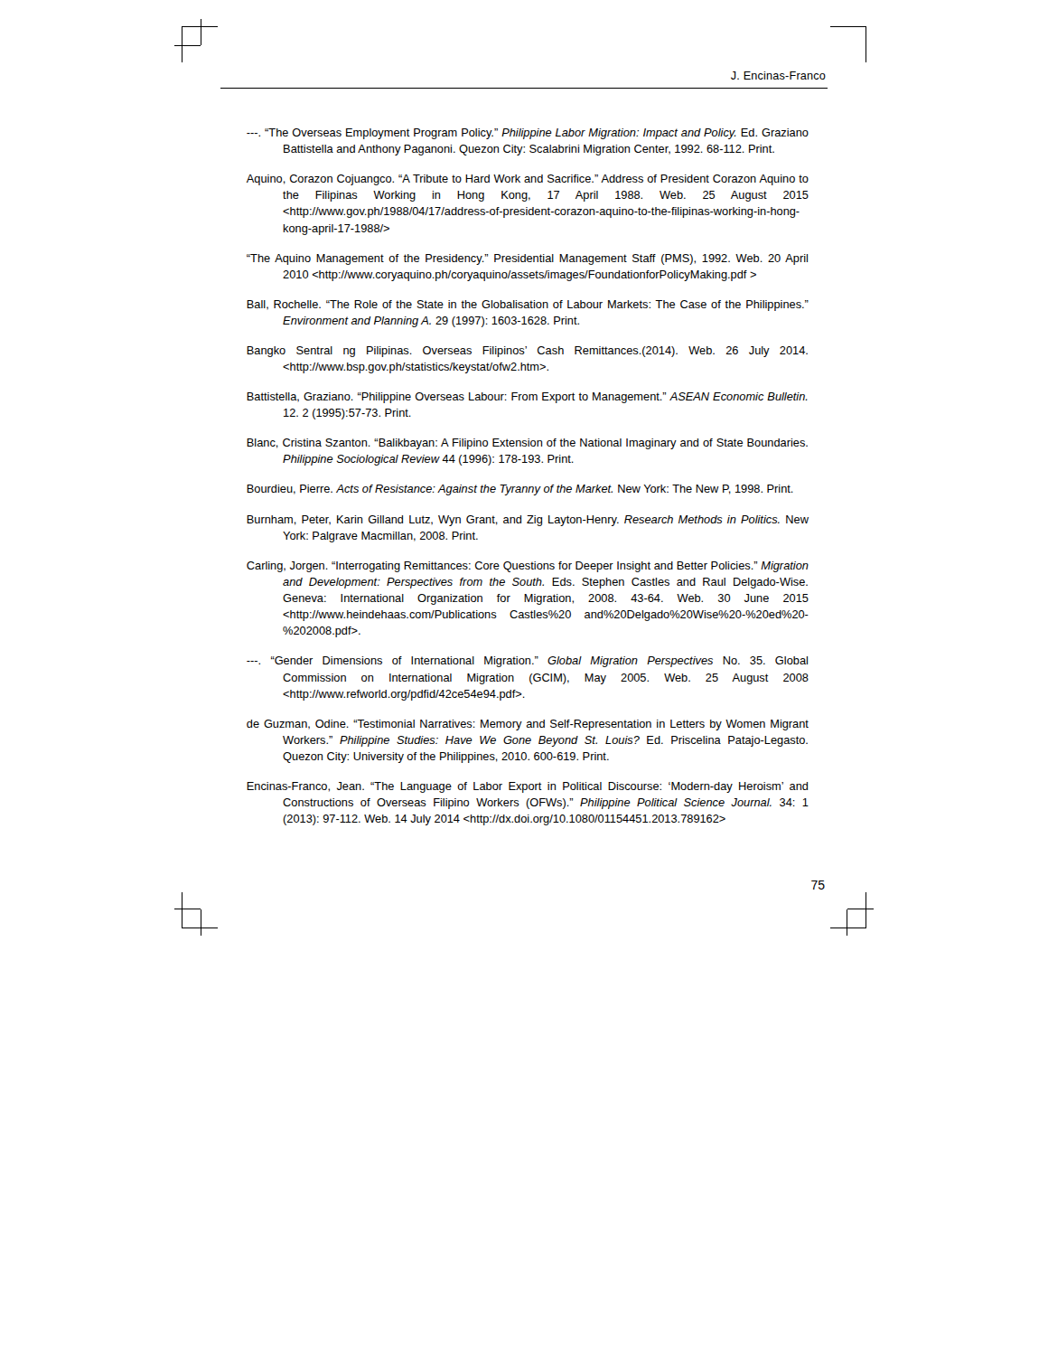J. Encinas-Franco
---. “The Overseas Employment Program Policy.” Philippine Labor Migration: Impact and Policy. Ed. Graziano Battistella and Anthony Paganoni. Quezon City: Scalabrini Migration Center, 1992. 68-112. Print.
Aquino, Corazon Cojuangco. “A Tribute to Hard Work and Sacrifice.” Address of President Corazon Aquino to the Filipinas Working in Hong Kong, 17 April 1988. Web. 25 August 2015 <http://www.gov.ph/1988/04/17/address-of-president-corazon-aquino-to-the-filipinas-working-in-hong-kong-april-17-1988/>
“The Aquino Management of the Presidency.” Presidential Management Staff (PMS), 1992. Web. 20 April 2010 <http://www.coryaquino.ph/coryaquino/assets/images/FoundationforPolicyMaking.pdf >
Ball, Rochelle. “The Role of the State in the Globalisation of Labour Markets: The Case of the Philippines.” Environment and Planning A. 29 (1997): 1603-1628. Print.
Bangko Sentral ng Pilipinas. Overseas Filipinos’ Cash Remittances.(2014). Web. 26 July 2014. <http://www.bsp.gov.ph/statistics/keystat/ofw2.htm>.
Battistella, Graziano. “Philippine Overseas Labour: From Export to Management.” ASEAN Economic Bulletin. 12. 2 (1995):57-73. Print.
Blanc, Cristina Szanton. “Balikbayan: A Filipino Extension of the National Imaginary and of State Boundaries. Philippine Sociological Review 44 (1996): 178-193. Print.
Bourdieu, Pierre. Acts of Resistance: Against the Tyranny of the Market. New York: The New P, 1998. Print.
Burnham, Peter, Karin Gilland Lutz, Wyn Grant, and Zig Layton-Henry. Research Methods in Politics. New York: Palgrave Macmillan, 2008. Print.
Carling, Jorgen. “Interrogating Remittances: Core Questions for Deeper Insight and Better Policies.” Migration and Development: Perspectives from the South. Eds. Stephen Castles and Raul Delgado-Wise. Geneva: International Organization for Migration, 2008. 43-64. Web. 30 June 2015 <http://www.heindehaas.com/Publications Castles%20 and%20Delgado%20Wise%20-%20ed%20-%202008.pdf>.
---. “Gender Dimensions of International Migration.” Global Migration Perspectives No. 35. Global Commission on International Migration (GCIM), May 2005. Web. 25 August 2008 <http://www.refworld.org/pdfid/42ce54e94.pdf>.
de Guzman, Odine. “Testimonial Narratives: Memory and Self-Representation in Letters by Women Migrant Workers.” Philippine Studies: Have We Gone Beyond St. Louis? Ed. Priscelina Patajo-Legasto. Quezon City: University of the Philippines, 2010. 600-619. Print.
Encinas-Franco, Jean. “The Language of Labor Export in Political Discourse: ‘Modern-day Heroism’ and Constructions of Overseas Filipino Workers (OFWs).” Philippine Political Science Journal. 34: 1 (2013): 97-112. Web. 14 July 2014 <http://dx.doi.org/10.1080/01154451.2013.789162>
75